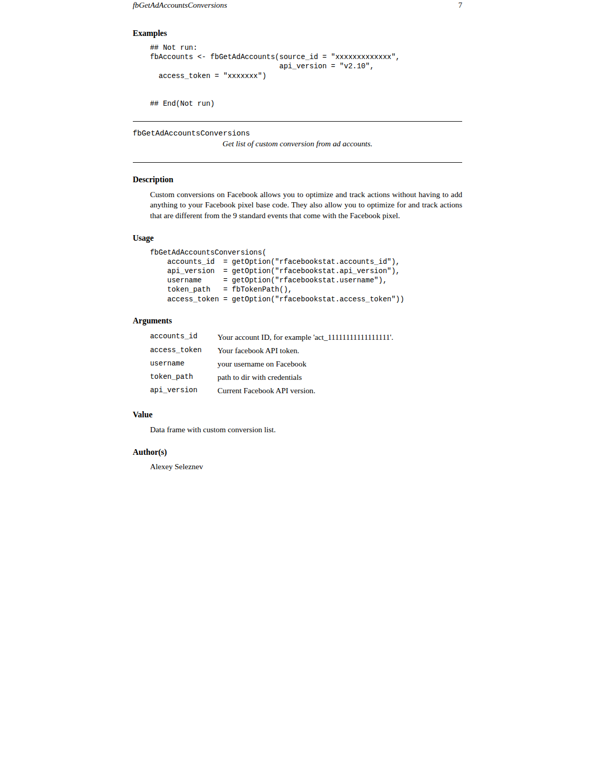fbGetAdAccountsConversions 7
Examples
## Not run:
fbAccounts <- fbGetAdAccounts(source_id = "xxxxxxxxxxxxx",
                              api_version = "v2.10",
  access_token = "xxxxxxx")


## End(Not run)
fbGetAdAccountsConversions
Get list of custom conversion from ad accounts.
Description
Custom conversions on Facebook allows you to optimize and track actions without having to add anything to your Facebook pixel base code. They also allow you to optimize for and track actions that are different from the 9 standard events that come with the Facebook pixel.
Usage
fbGetAdAccountsConversions(
    accounts_id  = getOption("rfacebookstat.accounts_id"),
    api_version  = getOption("rfacebookstat.api_version"),
    username     = getOption("rfacebookstat.username"),
    token_path   = fbTokenPath(),
    access_token = getOption("rfacebookstat.access_token"))
Arguments
| accounts_id | Your account ID, for example 'act_11111111111111111'. |
| access_token | Your facebook API token. |
| username | your username on Facebook |
| token_path | path to dir with credentials |
| api_version | Current Facebook API version. |
Value
Data frame with custom conversion list.
Author(s)
Alexey Seleznev